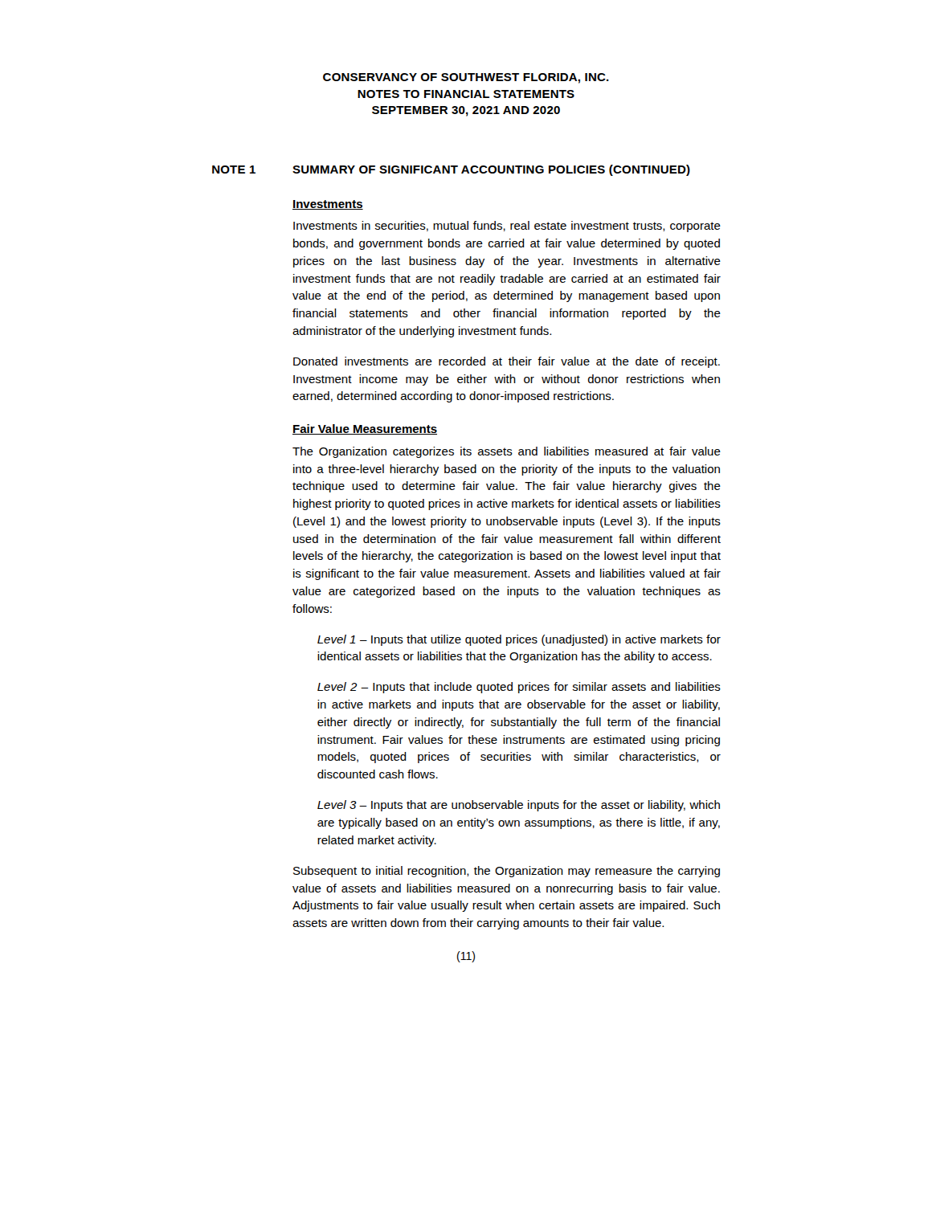CONSERVANCY OF SOUTHWEST FLORIDA, INC.
NOTES TO FINANCIAL STATEMENTS
SEPTEMBER 30, 2021 AND 2020
NOTE 1
SUMMARY OF SIGNIFICANT ACCOUNTING POLICIES (CONTINUED)
Investments
Investments in securities, mutual funds, real estate investment trusts, corporate bonds, and government bonds are carried at fair value determined by quoted prices on the last business day of the year. Investments in alternative investment funds that are not readily tradable are carried at an estimated fair value at the end of the period, as determined by management based upon financial statements and other financial information reported by the administrator of the underlying investment funds.
Donated investments are recorded at their fair value at the date of receipt. Investment income may be either with or without donor restrictions when earned, determined according to donor-imposed restrictions.
Fair Value Measurements
The Organization categorizes its assets and liabilities measured at fair value into a three-level hierarchy based on the priority of the inputs to the valuation technique used to determine fair value. The fair value hierarchy gives the highest priority to quoted prices in active markets for identical assets or liabilities (Level 1) and the lowest priority to unobservable inputs (Level 3). If the inputs used in the determination of the fair value measurement fall within different levels of the hierarchy, the categorization is based on the lowest level input that is significant to the fair value measurement. Assets and liabilities valued at fair value are categorized based on the inputs to the valuation techniques as follows:
Level 1 – Inputs that utilize quoted prices (unadjusted) in active markets for identical assets or liabilities that the Organization has the ability to access.
Level 2 – Inputs that include quoted prices for similar assets and liabilities in active markets and inputs that are observable for the asset or liability, either directly or indirectly, for substantially the full term of the financial instrument. Fair values for these instruments are estimated using pricing models, quoted prices of securities with similar characteristics, or discounted cash flows.
Level 3 – Inputs that are unobservable inputs for the asset or liability, which are typically based on an entity’s own assumptions, as there is little, if any, related market activity.
Subsequent to initial recognition, the Organization may remeasure the carrying value of assets and liabilities measured on a nonrecurring basis to fair value. Adjustments to fair value usually result when certain assets are impaired. Such assets are written down from their carrying amounts to their fair value.
(11)